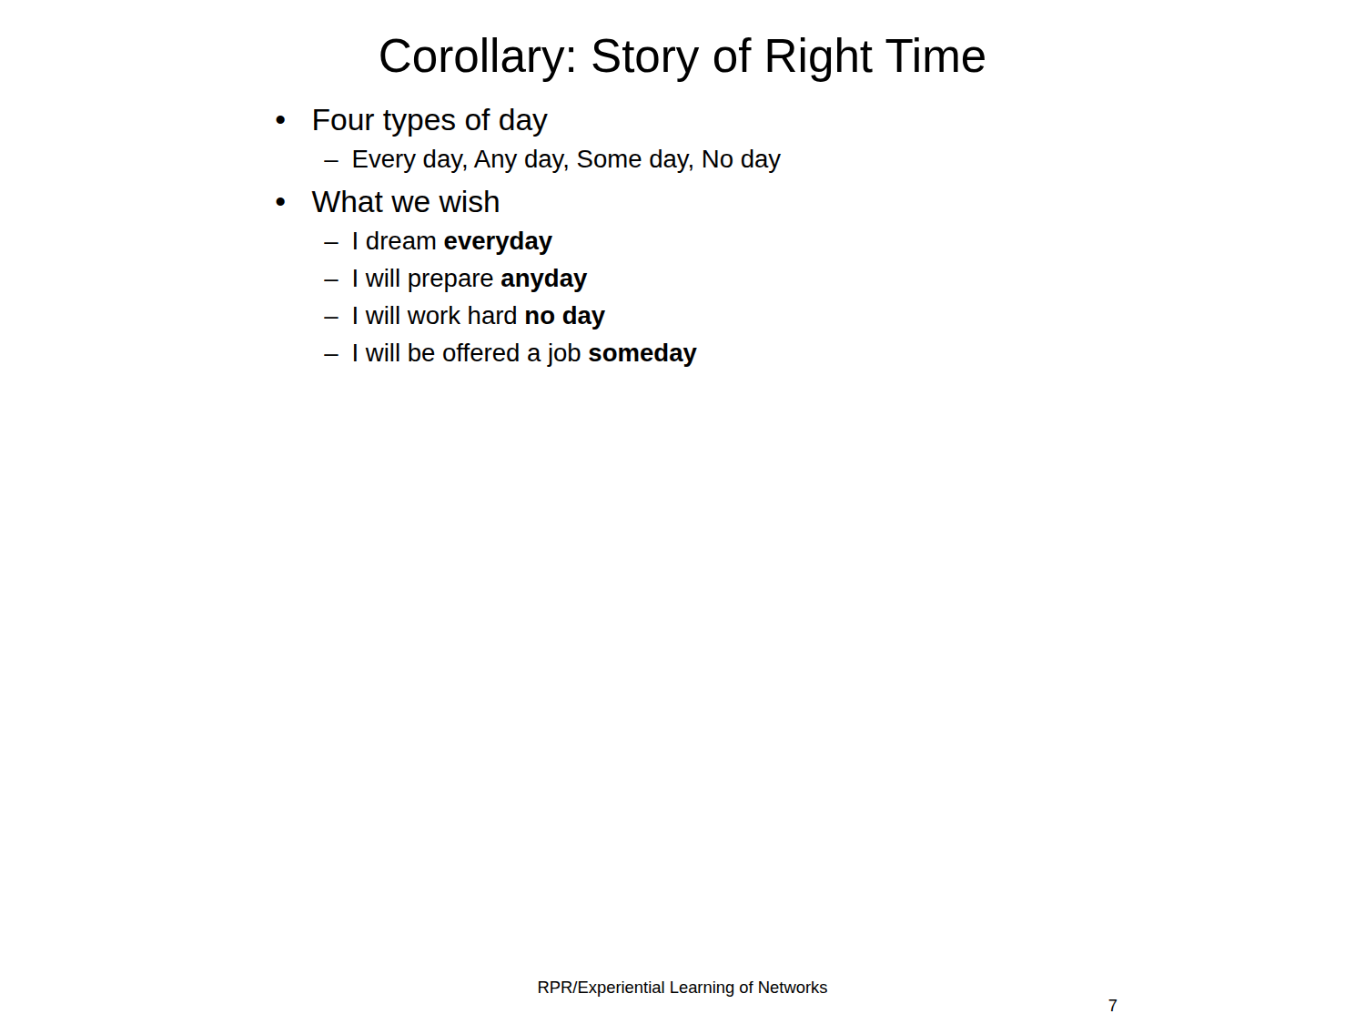Corollary: Story of Right Time
Four types of day
Every day, Any day, Some day, No day
What we wish
I dream everyday
I will prepare anyday
I will work hard no day
I will be offered a job someday
RPR/Experiential Learning of Networks
7